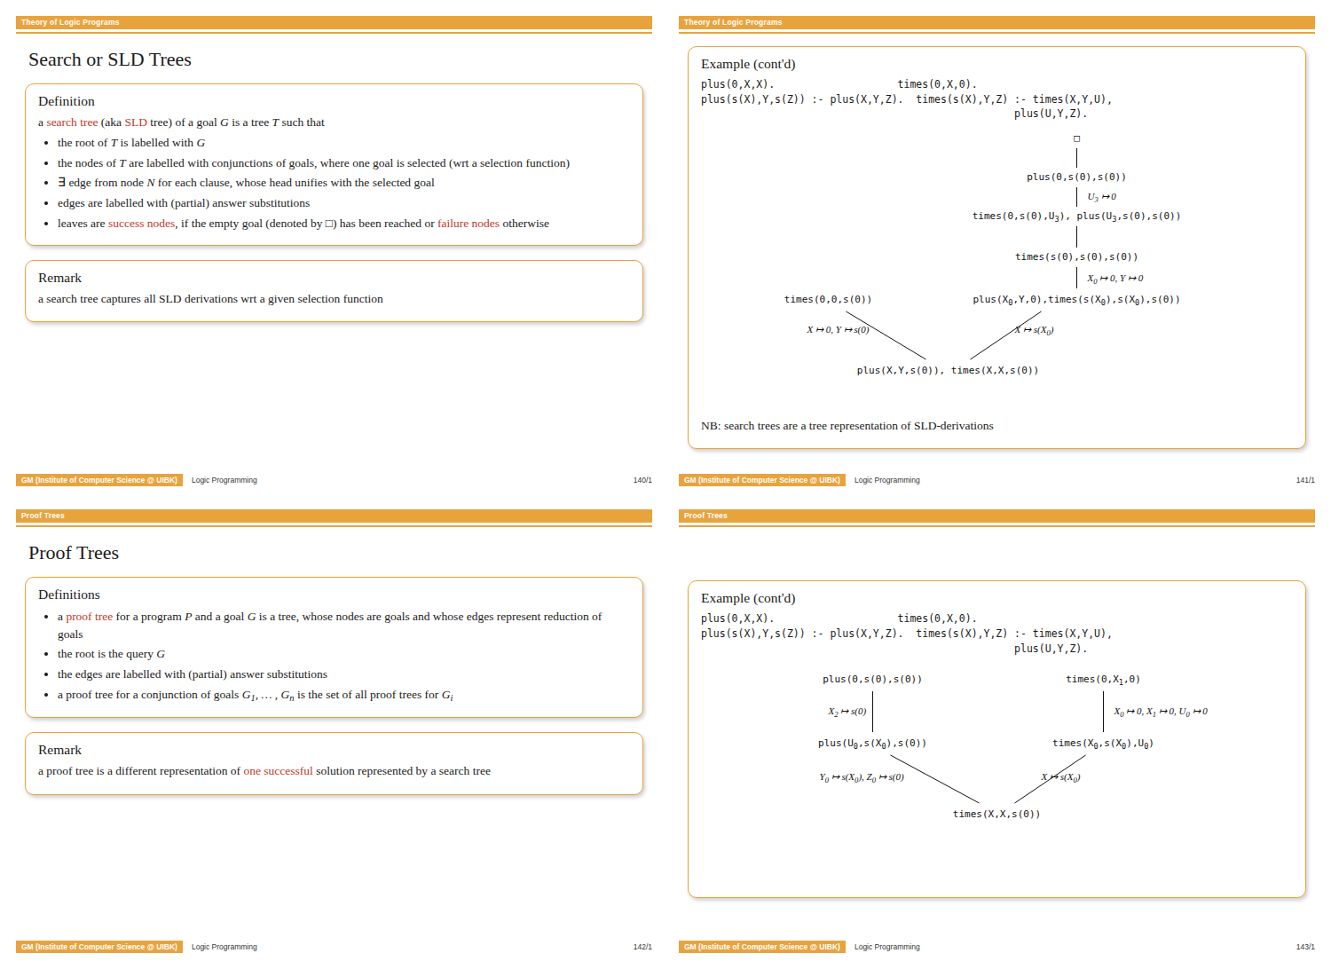Theory of Logic Programs
Search or SLD Trees
Definition
a search tree (aka SLD tree) of a goal G is a tree T such that
the root of T is labelled with G
the nodes of T are labelled with conjunctions of goals, where one goal is selected (wrt a selection function)
∃ edge from node N for each clause, whose head unifies with the selected goal
edges are labelled with (partial) answer substitutions
leaves are success nodes, if the empty goal (denoted by □) has been reached or failure nodes otherwise
Remark
a search tree captures all SLD derivations wrt a given selection function
GM (Institute of Computer Science @ UIBK) Logic Programming 140/1
Theory of Logic Programs
Example (cont'd)
plus(0,X,X). times(0,X,0). plus(s(X),Y,s(Z)) :- plus(X,Y,Z). times(s(X),Y,Z) :- times(X,Y,U), plus(U,Y,Z).
□ plus(0,s(0),s(0)) U3 ↦ 0 times(0,s(0),U3), plus(U3,s(0),s(0)) times(s(0),s(0),s(0)) X0 ↦ 0, Y ↦ 0 level: times(0,0,s(0)) plus(X0,Y,0),times(s(X0),s(X0),s(0)) times(0,0,s(0)) plus(X0,Y,0),times(s(X0),s(X0),s(0)) X ↦ 0, Y ↦ s(0) X ↦ s(X0) plus(X,Y,s(0)), times(X,X,s(0))
NB: search trees are a tree representation of SLD-derivations
GM (Institute of Computer Science @ UIBK) Logic Programming 141/1
Proof Trees
Proof Trees
Definitions
a proof tree for a program P and a goal G is a tree, whose nodes are goals and whose edges represent reduction of goals
the root is the query G
the edges are labelled with (partial) answer substitutions
a proof tree for a conjunction of goals G1, … , Gn is the set of all proof trees for Gi
Remark
a proof tree is a different representation of one successful solution represented by a search tree
GM (Institute of Computer Science @ UIBK) Logic Programming 142/1
Proof Trees
Example (cont'd)
plus(0,X,X). times(0,X,0). plus(s(X),Y,s(Z)) :- plus(X,Y,Z). times(s(X),Y,Z) :- times(X,Y,U), plus(U,Y,Z).
plus(0,s(0),s(0)) X2 ↦ s(0) plus(U0,s(X0),s(0)) times(0,X1,0) X0 ↦ 0, X1 ↦ 0, U0 ↦ 0 times(X0,s(X0),U0) Y0 ↦ s(X0), Z0 ↦ s(0) X ↦ s(X0) times(X,X,s(0))
GM (Institute of Computer Science @ UIBK) Logic Programming 143/1